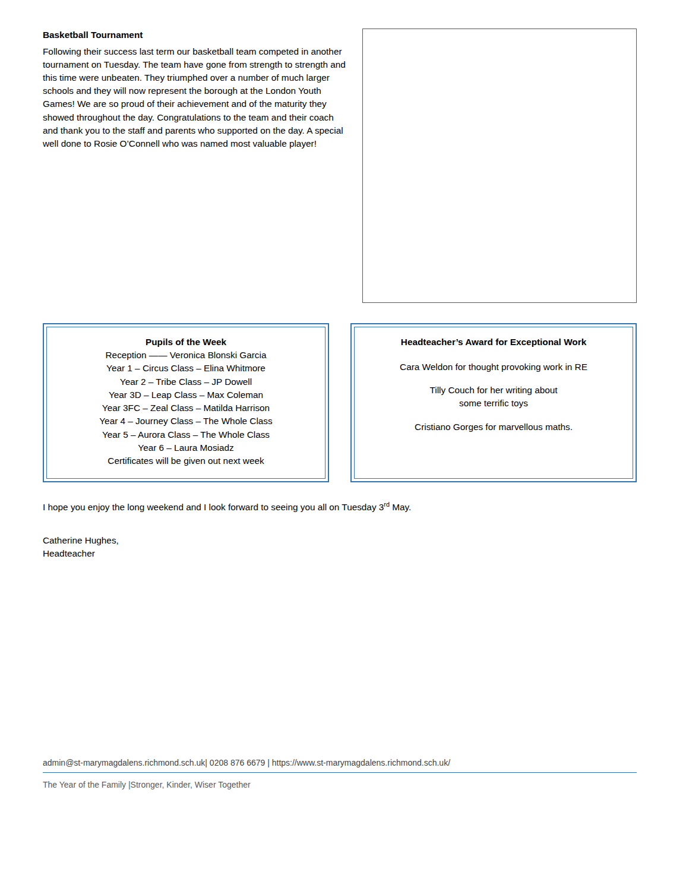Basketball Tournament
Following their success last term our basketball team competed in another tournament on Tuesday. The team have gone from strength to strength and this time were unbeaten. They triumphed over a number of much larger schools and they will now represent the borough at the London Youth Games! We are so proud of their achievement and of the maturity they showed throughout the day. Congratulations to the team and their coach and thank you to the staff and parents who supported on the day. A special well done to Rosie O’Connell who was named most valuable player!
Pupils of the Week
Reception —— Veronica Blonski Garcia
Year 1 – Circus Class – Elina Whitmore
Year 2 – Tribe Class – JP Dowell
Year 3D – Leap Class – Max Coleman
Year 3FC – Zeal Class – Matilda Harrison
Year 4 – Journey Class – The Whole Class
Year 5 – Aurora Class – The Whole Class
Year 6 – Laura Mosiadz
Certificates will be given out next week
Headteacher’s Award for Exceptional Work
Cara Weldon for thought provoking work in RE
Tilly Couch for her writing about
some terrific toys
Cristiano Gorges for marvellous maths.
I hope you enjoy the long weekend and I look forward to seeing you all on Tuesday 3rd May.
Catherine Hughes,
Headteacher
admin@st-marymagdalens.richmond.sch.uk| 0208 876 6679 | https://www.st-marymagdalens.richmond.sch.uk/
The Year of the Family |Stronger, Kinder, Wiser Together